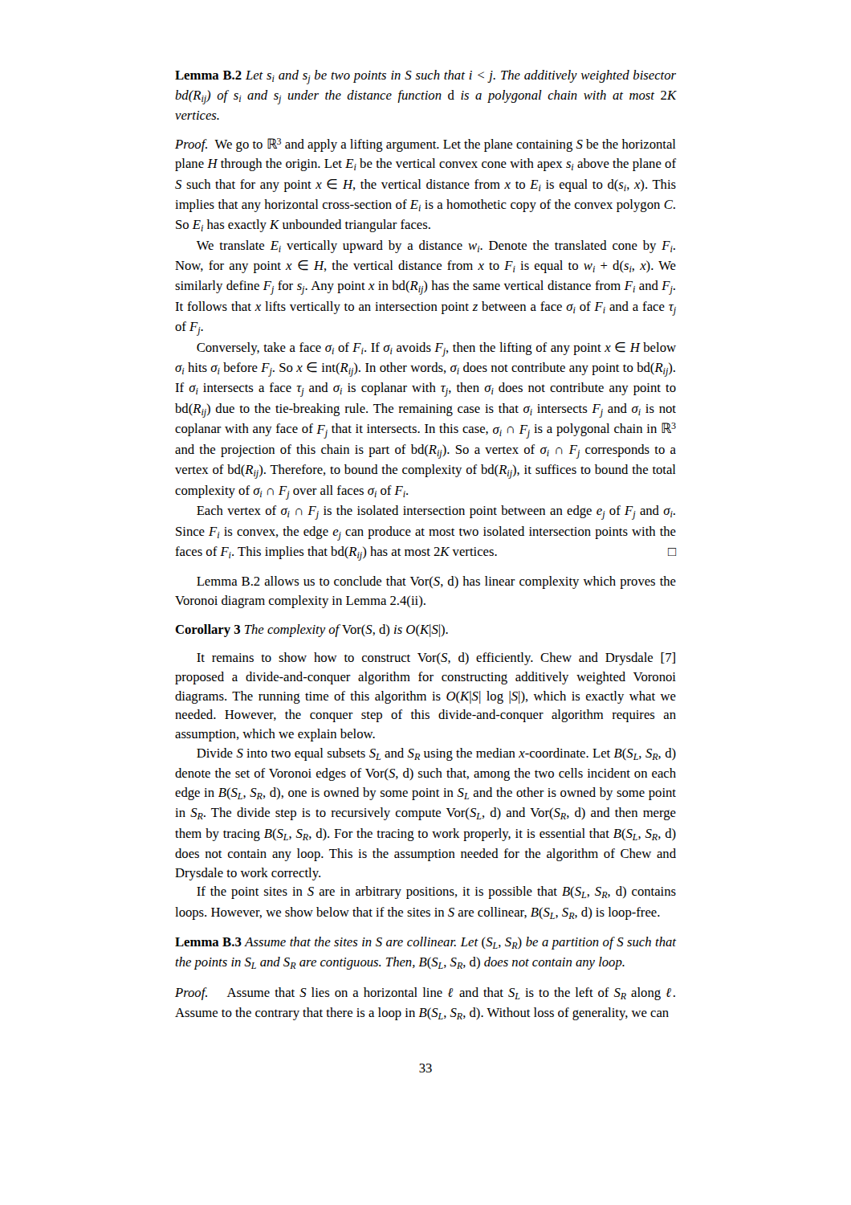Lemma B.2 Let si and sj be two points in S such that i < j. The additively weighted bisector bd(Rij) of si and sj under the distance function d is a polygonal chain with at most 2 K vertices.
Proof. We go to ℝ3 and apply a lifting argument. Let the plane containing S be the horizontal plane H through the origin. Let Ei be the vertical convex cone with apex si above the plane of S such that for any point x ∈ H, the vertical distance from x to Ei is equal to d(si, x). This implies that any horizontal cross-section of Ei is a homothetic copy of the convex polygon C. So Ei has exactly K unbounded triangular faces.
We translate Ei vertically upward by a distance wi. Denote the translated cone by Fi. Now, for any point x ∈ H, the vertical distance from x to Fi is equal to wi + d(si, x). We similarly define Fj for sj. Any point x in bd(Rij) has the same vertical distance from Fi and Fj. It follows that x lifts vertically to an intersection point z between a face σi of Fi and a face τj of Fj.
Conversely, take a face σi of Fi. If σi avoids Fj, then the lifting of any point x ∈ H below σi hits σi before Fj. So x ∈ int(Rij). In other words, σi does not contribute any point to bd(Rij). If σi intersects a face τj and σi is coplanar with τj, then σi does not contribute any point to bd(Rij) due to the tie-breaking rule. The remaining case is that σi intersects Fj and σi is not coplanar with any face of Fj that it intersects. In this case, σi ∩ Fj is a polygonal chain in ℝ3 and the projection of this chain is part of bd(Rij). So a vertex of σi ∩ Fj corresponds to a vertex of bd(Rij). Therefore, to bound the complexity of bd(Rij), it suffices to bound the total complexity of σi ∩ Fj over all faces σi of Fi.
Each vertex of σi ∩ Fj is the isolated intersection point between an edge ej of Fj and σi. Since Fi is convex, the edge ej can produce at most two isolated intersection points with the faces of Fi. This implies that bd(Rij) has at most 2K vertices.□
Lemma B.2 allows us to conclude that Vor(S, d) has linear complexity which proves the Voronoi diagram complexity in Lemma 2.4(ii).
Corollary 3 The complexity of Vor(S, d) is O(K|S|).
It remains to show how to construct Vor(S, d) efficiently. Chew and Drysdale [7] proposed a divide-and-conquer algorithm for constructing additively weighted Voronoi diagrams. The running time of this algorithm is O(K|S| log |S|), which is exactly what we needed. However, the conquer step of this divide-and-conquer algorithm requires an assumption, which we explain below.
Divide S into two equal subsets SL and SR using the median x-coordinate. Let B(SL, SR, d) denote the set of Voronoi edges of Vor(S, d) such that, among the two cells incident on each edge in B(SL, SR, d), one is owned by some point in SL and the other is owned by some point in SR. The divide step is to recursively compute Vor(SL, d) and Vor(SR, d) and then merge them by tracing B(SL, SR, d). For the tracing to work properly, it is essential that B(SL, SR, d) does not contain any loop. This is the assumption needed for the algorithm of Chew and Drysdale to work correctly.
If the point sites in S are in arbitrary positions, it is possible that B(SL, SR, d) contains loops. However, we show below that if the sites in S are collinear, B(SL, SR, d) is loop-free.
Lemma B.3 Assume that the sites in S are collinear. Let (SL, SR) be a partition of S such that the points in SL and SR are contiguous. Then, B(SL, SR, d) does not contain any loop.
Proof. Assume that S lies on a horizontal line ℓ and that SL is to the left of SR along ℓ. Assume to the contrary that there is a loop in B(SL, SR, d). Without loss of generality, we can
33